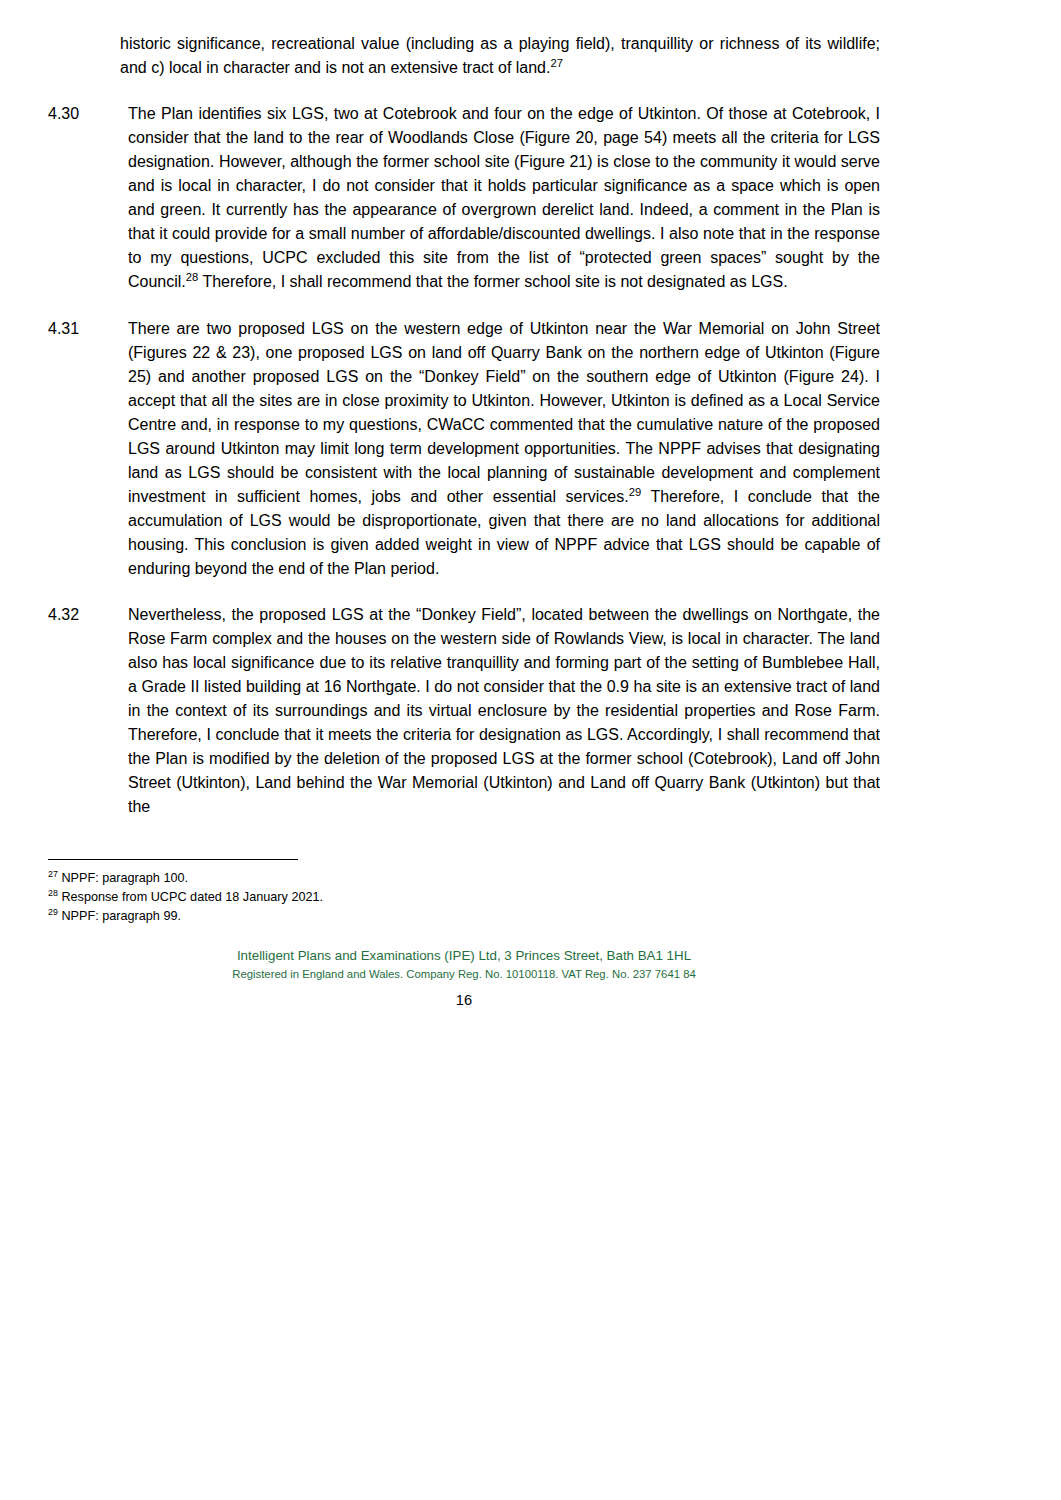historic significance, recreational value (including as a playing field), tranquillity or richness of its wildlife; and c) local in character and is not an extensive tract of land.27
4.30
The Plan identifies six LGS, two at Cotebrook and four on the edge of Utkinton. Of those at Cotebrook, I consider that the land to the rear of Woodlands Close (Figure 20, page 54) meets all the criteria for LGS designation. However, although the former school site (Figure 21) is close to the community it would serve and is local in character, I do not consider that it holds particular significance as a space which is open and green. It currently has the appearance of overgrown derelict land. Indeed, a comment in the Plan is that it could provide for a small number of affordable/discounted dwellings. I also note that in the response to my questions, UCPC excluded this site from the list of “protected green spaces” sought by the Council.28 Therefore, I shall recommend that the former school site is not designated as LGS.
4.31
There are two proposed LGS on the western edge of Utkinton near the War Memorial on John Street (Figures 22 & 23), one proposed LGS on land off Quarry Bank on the northern edge of Utkinton (Figure 25) and another proposed LGS on the “Donkey Field” on the southern edge of Utkinton (Figure 24). I accept that all the sites are in close proximity to Utkinton. However, Utkinton is defined as a Local Service Centre and, in response to my questions, CWaCC commented that the cumulative nature of the proposed LGS around Utkinton may limit long term development opportunities. The NPPF advises that designating land as LGS should be consistent with the local planning of sustainable development and complement investment in sufficient homes, jobs and other essential services.29 Therefore, I conclude that the accumulation of LGS would be disproportionate, given that there are no land allocations for additional housing. This conclusion is given added weight in view of NPPF advice that LGS should be capable of enduring beyond the end of the Plan period.
4.32
Nevertheless, the proposed LGS at the “Donkey Field”, located between the dwellings on Northgate, the Rose Farm complex and the houses on the western side of Rowlands View, is local in character. The land also has local significance due to its relative tranquillity and forming part of the setting of Bumblebee Hall, a Grade II listed building at 16 Northgate. I do not consider that the 0.9 ha site is an extensive tract of land in the context of its surroundings and its virtual enclosure by the residential properties and Rose Farm. Therefore, I conclude that it meets the criteria for designation as LGS. Accordingly, I shall recommend that the Plan is modified by the deletion of the proposed LGS at the former school (Cotebrook), Land off John Street (Utkinton), Land behind the War Memorial (Utkinton) and Land off Quarry Bank (Utkinton) but that the
27 NPPF: paragraph 100.
28 Response from UCPC dated 18 January 2021.
29 NPPF: paragraph 99.
Intelligent Plans and Examinations (IPE) Ltd, 3 Princes Street, Bath BA1 1HL
Registered in England and Wales. Company Reg. No. 10100118. VAT Reg. No. 237 7641 84
16